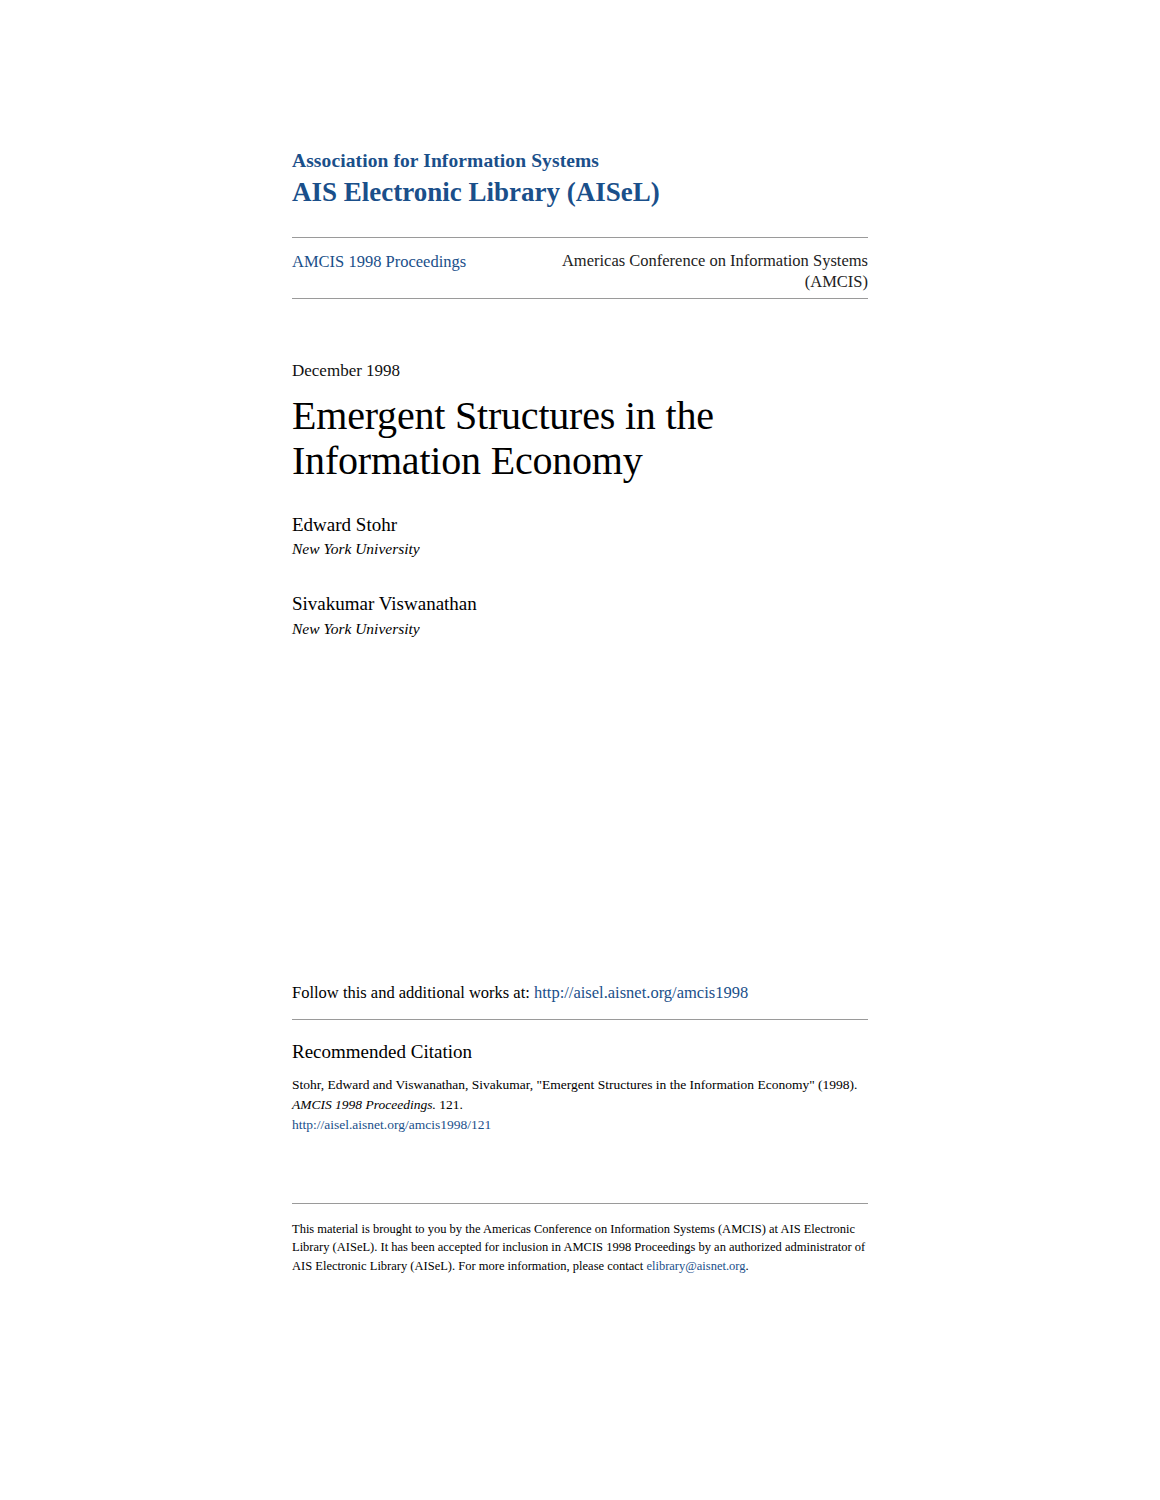Association for Information Systems
AIS Electronic Library (AISeL)
AMCIS 1998 Proceedings
Americas Conference on Information Systems
(AMCIS)
December 1998
Emergent Structures in the Information Economy
Edward Stohr
New York University
Sivakumar Viswanathan
New York University
Follow this and additional works at: http://aisel.aisnet.org/amcis1998
Recommended Citation
Stohr, Edward and Viswanathan, Sivakumar, "Emergent Structures in the Information Economy" (1998). AMCIS 1998 Proceedings. 121.
http://aisel.aisnet.org/amcis1998/121
This material is brought to you by the Americas Conference on Information Systems (AMCIS) at AIS Electronic Library (AISeL). It has been accepted for inclusion in AMCIS 1998 Proceedings by an authorized administrator of AIS Electronic Library (AISeL). For more information, please contact elibrary@aisnet.org.